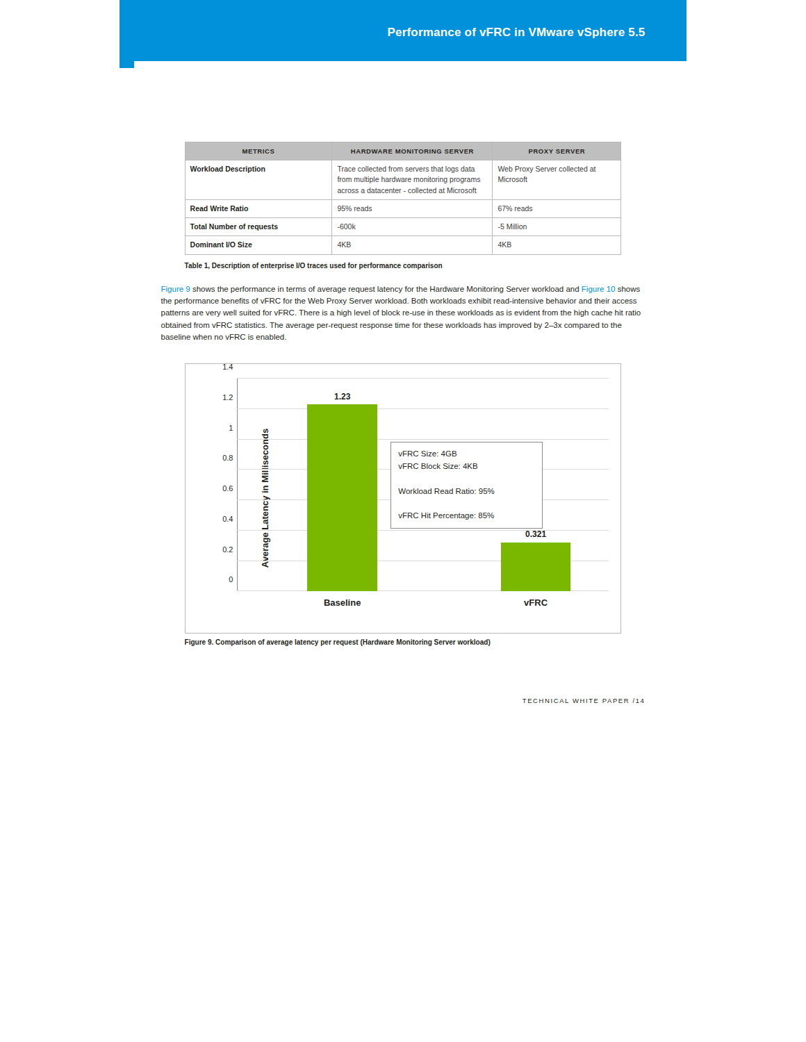Performance of vFRC in VMware vSphere 5.5
| Metrics | Hardware Monitoring Server | Proxy Server |
| --- | --- | --- |
| Workload Description | Trace collected from servers that logs data from multiple hardware monitoring programs across a datacenter - collected at Microsoft | Web Proxy Server collected at Microsoft |
| Read Write Ratio | 95% reads | 67% reads |
| Total Number of requests | -600k | -5 Million |
| Dominant I/O Size | 4KB | 4KB |
Table 1, Description of enterprise I/O traces used for performance comparison
Figure 9 shows the performance in terms of average request latency for the Hardware Monitoring Server workload and Figure 10 shows the performance benefits of vFRC for the Web Proxy Server workload. Both workloads exhibit read-intensive behavior and their access patterns are very well suited for vFRC. There is a high level of block re-use in these workloads as is evident from the high cache hit ratio obtained from vFRC statistics. The average per-request response time for these workloads has improved by 2–3x compared to the baseline when no vFRC is enabled.
Average Latency in Milliseconds
0
0.2
0.4
0.6
0.8
1
1.2
1.4
1.23
Baseline
0.321
vFRC
vFRC Size: 4GB
vFRC Block Size: 4KB
Workload Read Ratio: 95%
vFRC Hit Percentage: 85%
Figure 9. Comparison of average latency per request (Hardware Monitoring Server workload)
TECHNICAL WHITE PAPER /14